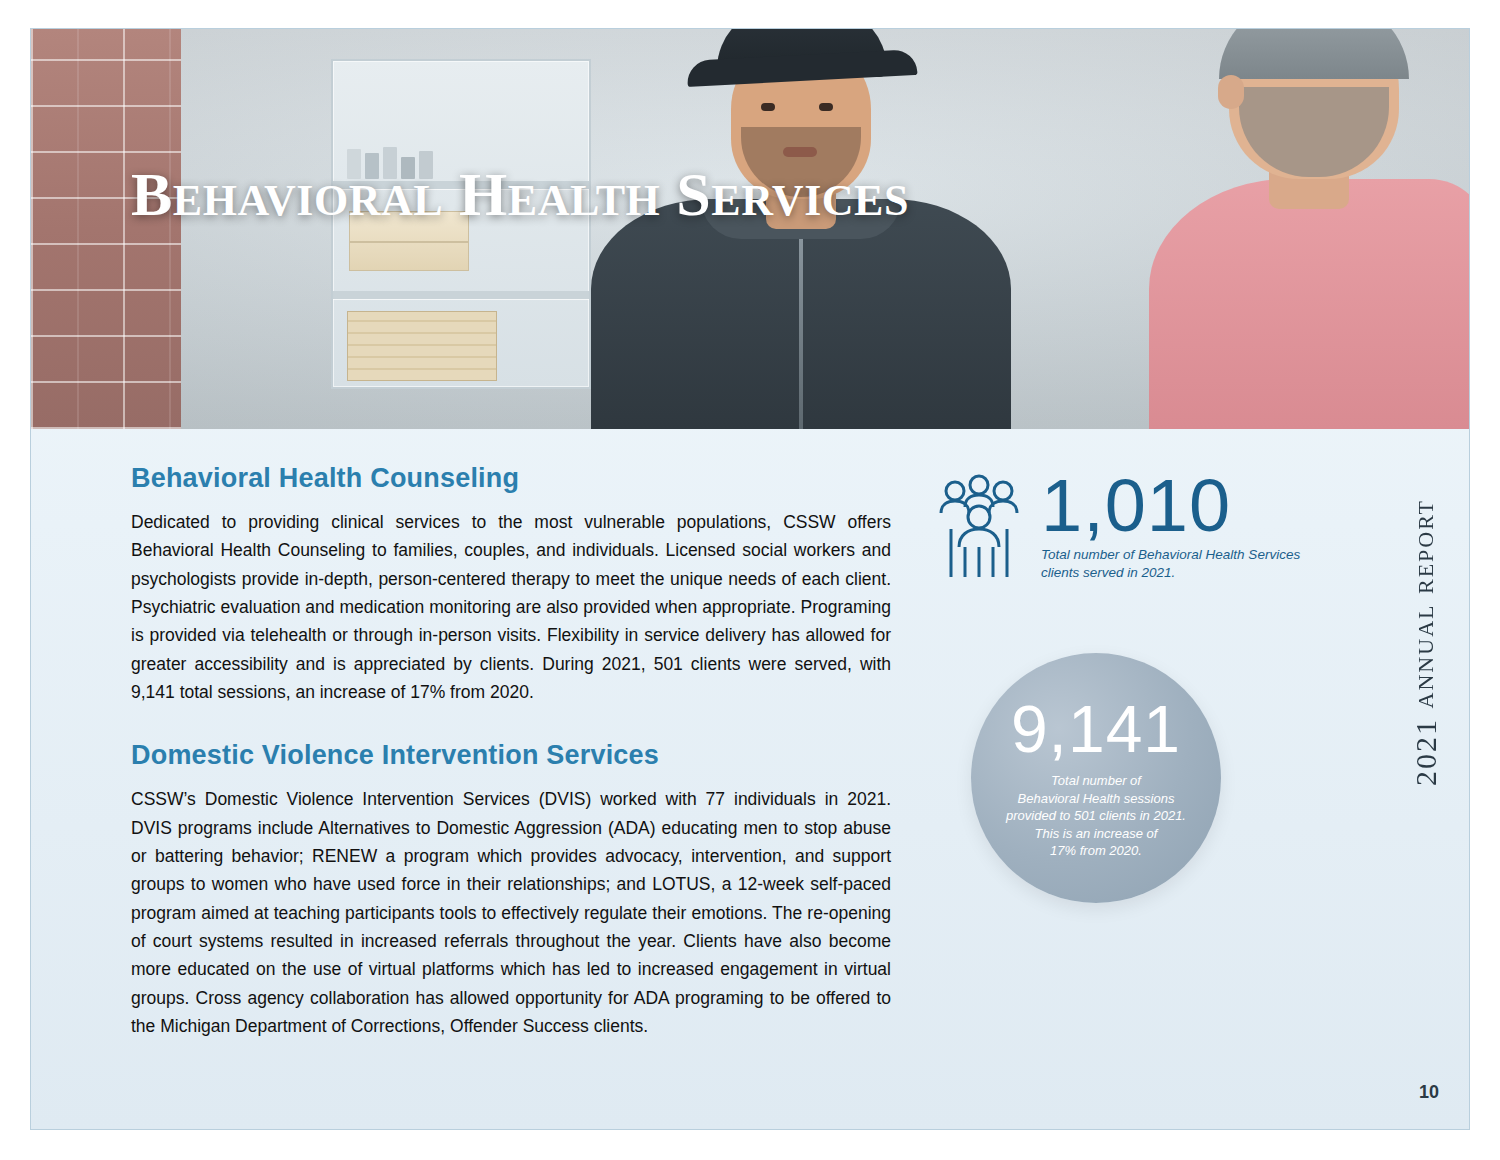BEHAVIORAL HEALTH SERVICES
Behavioral Health Counseling
Dedicated to providing clinical services to the most vulnerable populations, CSSW offers Behavioral Health Counseling to families, couples, and individuals. Licensed social workers and psychologists provide in-depth, person-centered therapy to meet the unique needs of each client. Psychiatric evaluation and medication monitoring are also provided when appropriate. Programing is provided via telehealth or through in-person visits. Flexibility in service delivery has allowed for greater accessibility and is appreciated by clients. During 2021, 501 clients were served, with 9,141 total sessions, an increase of 17% from 2020.
Domestic Violence Intervention Services
CSSW’s Domestic Violence Intervention Services (DVIS) worked with 77 individuals in 2021. DVIS programs include Alternatives to Domestic Aggression (ADA) educating men to stop abuse or battering behavior; RENEW a program which provides advocacy, intervention, and support groups to women who have used force in their relationships; and LOTUS, a 12-week self-paced program aimed at teaching participants tools to effectively regulate their emotions. The re-opening of court systems resulted in increased referrals throughout the year. Clients have also become more educated on the use of virtual platforms which has led to increased engagement in virtual groups. Cross agency collaboration has allowed opportunity for ADA programing to be offered to the Michigan Department of Corrections, Offender Success clients.
1,010
Total number of Behavioral Health Services clients served in 2021.
9,141
Total number of
Behavioral Health sessions
provided to 501 clients in 2021.
This is an increase of
17% from 2020.
2021 ANNUAL REPORT
10